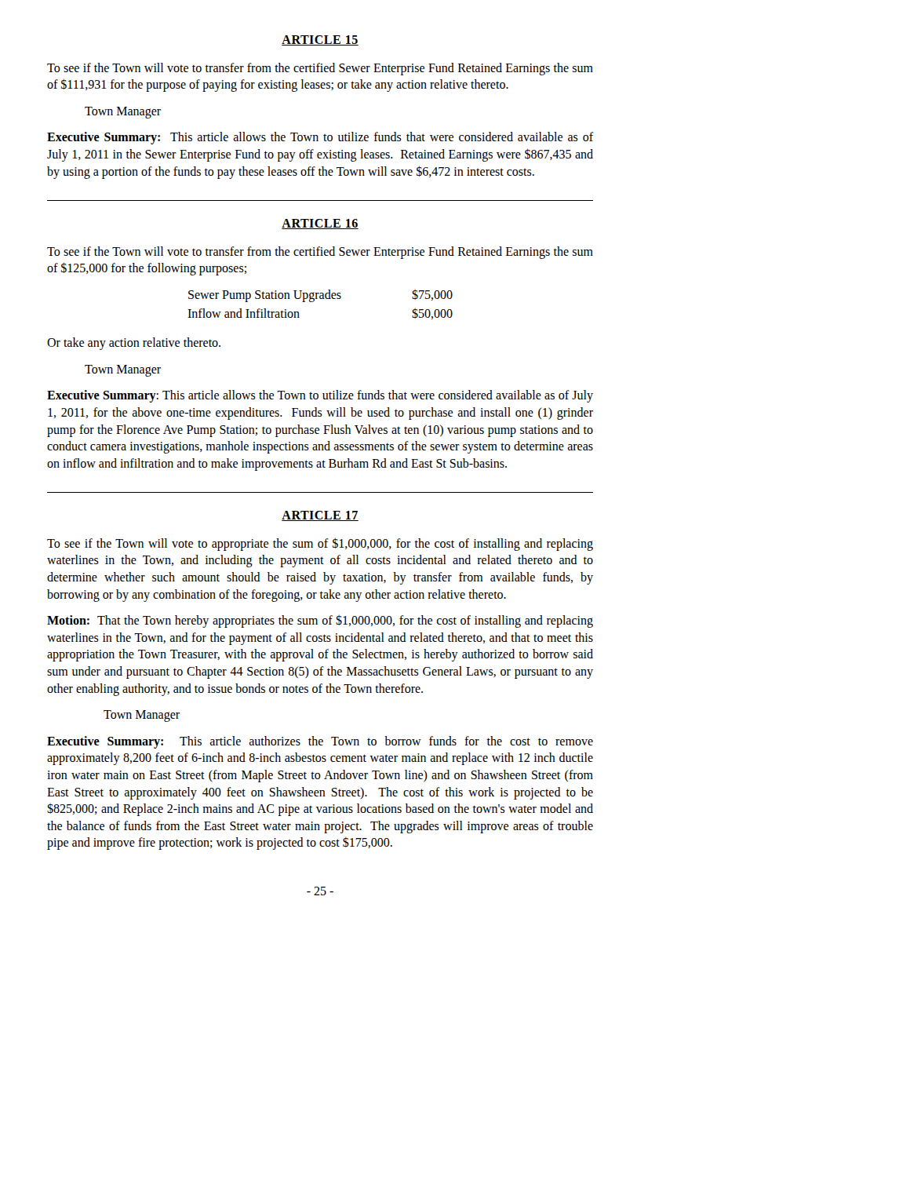ARTICLE 15
To see if the Town will vote to transfer from the certified Sewer Enterprise Fund Retained Earnings the sum of $111,931 for the purpose of paying for existing leases; or take any action relative thereto.
Town Manager
Executive Summary: This article allows the Town to utilize funds that were considered available as of July 1, 2011 in the Sewer Enterprise Fund to pay off existing leases. Retained Earnings were $867,435 and by using a portion of the funds to pay these leases off the Town will save $6,472 in interest costs.
ARTICLE 16
To see if the Town will vote to transfer from the certified Sewer Enterprise Fund Retained Earnings the sum of $125,000 for the following purposes;
| Sewer Pump Station Upgrades | $75,000 |
| Inflow and Infiltration | $50,000 |
Or take any action relative thereto.
Town Manager
Executive Summary: This article allows the Town to utilize funds that were considered available as of July 1, 2011, for the above one-time expenditures. Funds will be used to purchase and install one (1) grinder pump for the Florence Ave Pump Station; to purchase Flush Valves at ten (10) various pump stations and to conduct camera investigations, manhole inspections and assessments of the sewer system to determine areas on inflow and infiltration and to make improvements at Burham Rd and East St Sub-basins.
ARTICLE 17
To see if the Town will vote to appropriate the sum of $1,000,000, for the cost of installing and replacing waterlines in the Town, and including the payment of all costs incidental and related thereto and to determine whether such amount should be raised by taxation, by transfer from available funds, by borrowing or by any combination of the foregoing, or take any other action relative thereto.
Motion: That the Town hereby appropriates the sum of $1,000,000, for the cost of installing and replacing waterlines in the Town, and for the payment of all costs incidental and related thereto, and that to meet this appropriation the Town Treasurer, with the approval of the Selectmen, is hereby authorized to borrow said sum under and pursuant to Chapter 44 Section 8(5) of the Massachusetts General Laws, or pursuant to any other enabling authority, and to issue bonds or notes of the Town therefore.
Town Manager
Executive Summary: This article authorizes the Town to borrow funds for the cost to remove approximately 8,200 feet of 6-inch and 8-inch asbestos cement water main and replace with 12 inch ductile iron water main on East Street (from Maple Street to Andover Town line) and on Shawsheen Street (from East Street to approximately 400 feet on Shawsheen Street). The cost of this work is projected to be $825,000; and Replace 2-inch mains and AC pipe at various locations based on the town's water model and the balance of funds from the East Street water main project. The upgrades will improve areas of trouble pipe and improve fire protection; work is projected to cost $175,000.
- 25 -